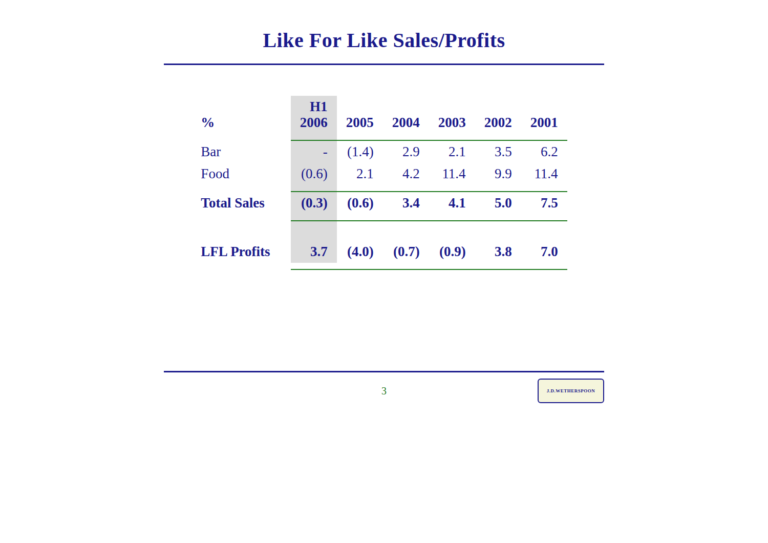Like For Like Sales/Profits
| % | H1 2006 | 2005 | 2004 | 2003 | 2002 | 2001 |
| --- | --- | --- | --- | --- | --- | --- |
| Bar | - | (1.4) | 2.9 | 2.1 | 3.5 | 6.2 |
| Food | (0.6) | 2.1 | 4.2 | 11.4 | 9.9 | 11.4 |
| Total Sales | (0.3) | (0.6) | 3.4 | 4.1 | 5.0 | 7.5 |
| LFL Profits | 3.7 | (4.0) | (0.7) | (0.9) | 3.8 | 7.0 |
3
J.D.WETHERSPOON